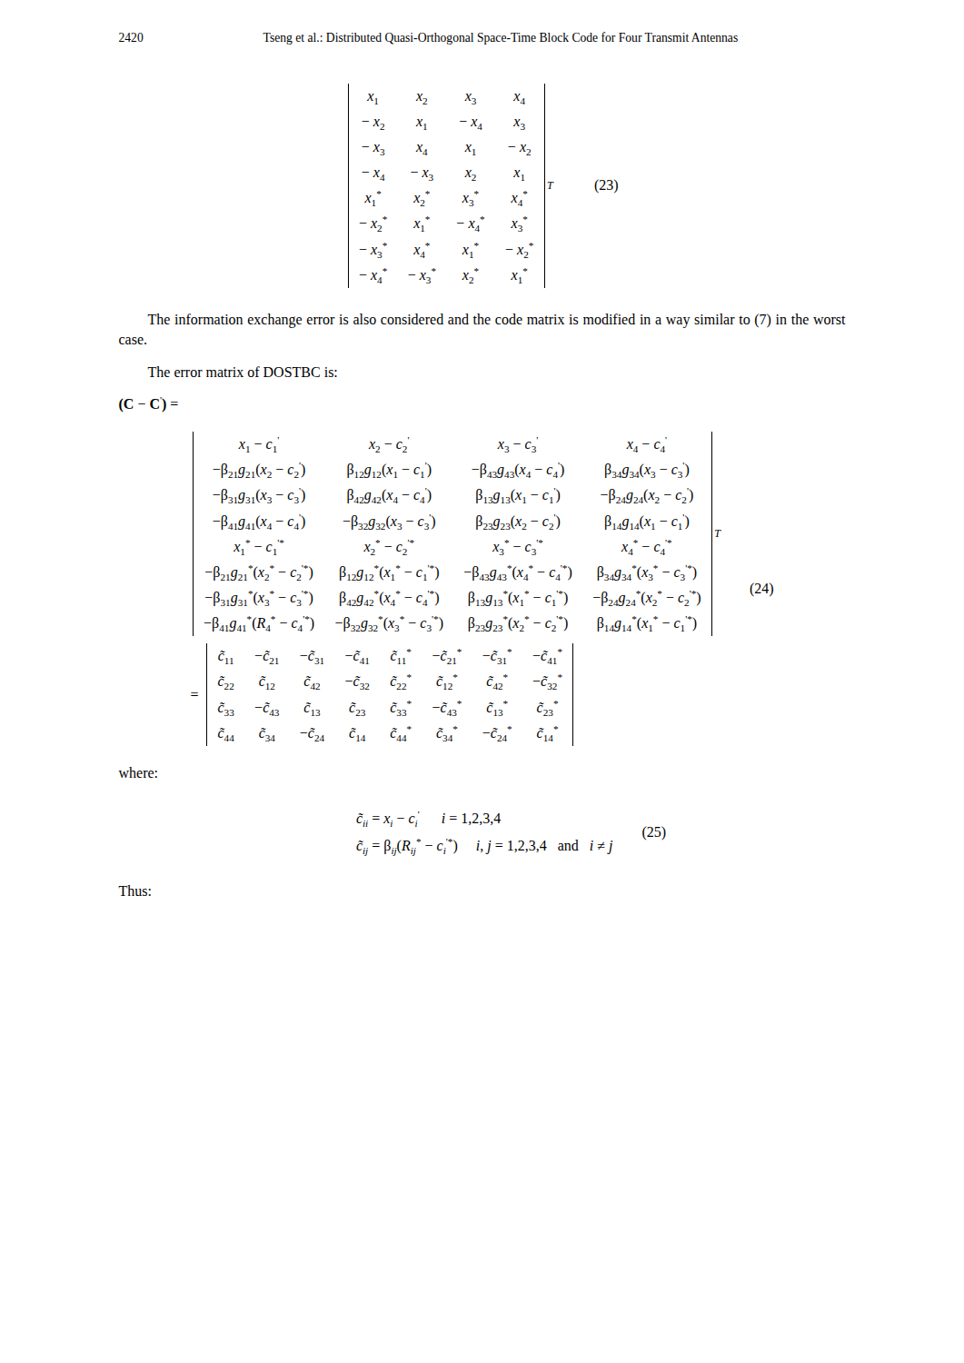2420 Tseng et al.: Distributed Quasi-Orthogonal Space-Time Block Code for Four Transmit Antennas
| x 1 | x 2 | x 3 | x 4 |
| − x 2 | x 1 | − x 4 | x 3 |
| − x 3 | x 4 | x 1 | − x 2 |
| − x 4 | − x 3 | x 2 | x 1 |
| x 1 * | x 2 * | x 3 * | x 4 * |
| − x 2 * | x 1 * | − x 4 * | x 3 * |
| − x 3 * | x 4 * | x 1 * | − x 2 * |
| − x 4 * | − x 3 * | x 2 * | x 1 * |
T
(23)
The information exchange error is also considered and the code matrix is modified in a way similar to (7) in the worst case.
The error matrix of DOSTBC is:
(C − C') =
| x 1 − c 1 ' | x 2 − c 2 ' | x 3 − c 3 ' | x 4 − c 4 ' |
| −β 21 g 21 ( x 2 − c 2 ' ) | β 12 g 12 ( x 1 − c 1 ' ) | −β 43 g 43 ( x 4 − c 4 ' ) | β 34 g 34 ( x 3 − c 3 ' ) |
| −β 31 g 31 ( x 3 − c 3 ' ) | β 42 g 42 ( x 4 − c 4 ' ) | β 13 g 13 ( x 1 − c 1 ' ) | −β 24 g 24 ( x 2 − c 2 ' ) |
| −β 41 g 41 ( x 4 − c 4 ' ) | −β 32 g 32 ( x 3 − c 3 ' ) | β 23 g 23 ( x 2 − c 2 ' ) | β 14 g 14 ( x 1 − c 1 ' ) |
| x 1 * − c 1 '* | x 2 * − c 2 '* | x 3 * − c 3 '* | x 4 * − c 4 '* |
| −β 21 g 21 * ( x 2 * − c 2 '* ) | β 12 g 12 * ( x 1 * − c 1 '* ) | −β 43 g 43 * ( x 4 * − c 4 '* ) | β 34 g 34 * ( x 3 * − c 3 '* ) |
| −β 31 g 31 * ( x 3 * − c 3 '* ) | β 42 g 42 * ( x 4 * − c 4 '* ) | β 13 g 13 * ( x 1 * − c 1 '* ) | −β 24 g 24 * ( x 2 * − c 2 '* ) |
| −β 41 g 41 * ( R 4 * − c 4 '* ) | −β 32 g 32 * ( x 3 * − c 3 '* ) | β 23 g 23 * ( x 2 * − c 2 '* ) | β 14 g 14 * ( x 1 * − c 1 '* ) |
T
=
| c̃ 11 | − c̃ 21 | − c̃ 31 | − c̃ 41 | c̃ 11 * | − c̃ 21 * | − c̃ 31 * | − c̃ 41 * |
| c̃ 22 | c̃ 12 | c̃ 42 | − c̃ 32 | c̃ 22 * | c̃ 12 * | c̃ 42 * | − c̃ 32 * |
| c̃ 33 | − c̃ 43 | c̃ 13 | c̃ 23 | c̃ 33 * | − c̃ 43 * | c̃ 13 * | c̃ 23 * |
| c̃ 44 | c̃ 34 | − c̃ 24 | c̃ 14 | c̃ 44 * | c̃ 34 * | − c̃ 24 * | c̃ 14 * |
(24)
where:
c̃ii = xi − ci' i = 1,2,3,4
c̃ij = βij(Rij* − ci'*) i, j = 1,2,3,4 and i ≠ j
(25)
Thus: